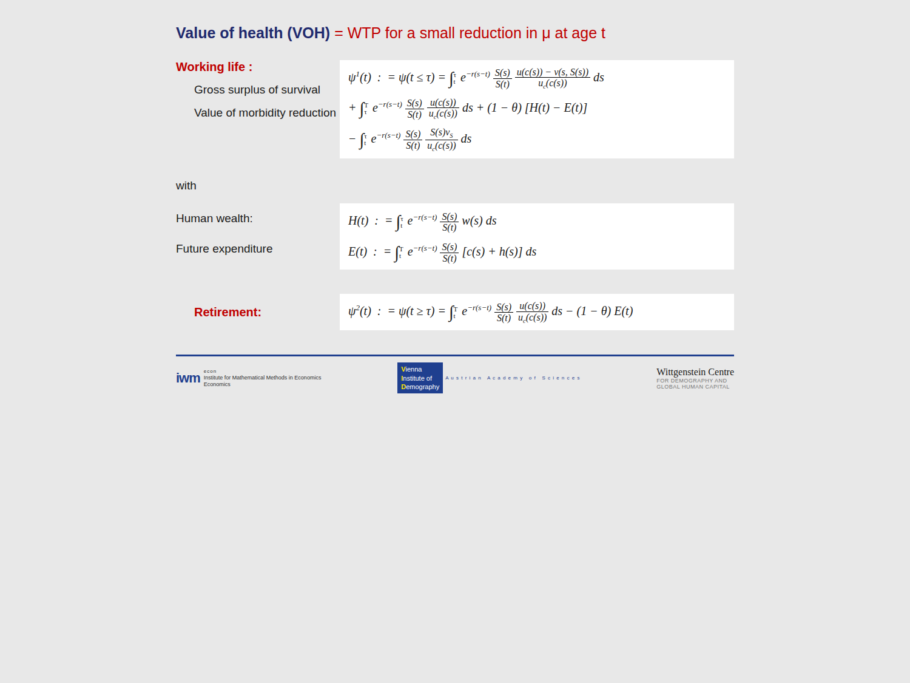Value of health (VOH) = WTP for a small reduction in μ at age t
Working life :
Gross surplus of survival
Value of morbidity reduction
ψ1(t) : = ψ(t ≤ τ) = ∫τt e−r(s−t) S(s) S(t) u(c(s)) − v(s, S(s)) uc(c(s)) ds
+ ∫Tτ e−r(s−t) S(s) S(t) u(c(s)) uc(c(s)) ds + (1 − θ) [H(t) − E(t)]
− ∫τt e−r(s−t) S(s) S(t) S(s)νS uc(c(s)) ds
with
Human wealth:
Future expenditure
H(t) : = ∫τt e−r(s−t) S(s) S(t) w(s) ds
E(t) : = ∫Tt e−r(s−t) S(s) S(t) [c(s) + h(s)] ds
Retirement:
ψ2(t) : = ψ(t ≥ τ) = ∫Tt e−r(s−t) S(s) S(t) u(c(s)) uc(c(s)) ds − (1 − θ) E(t)
iwm econ Institute for Mathematical Methods in Economics
Economics
Vienna
Institute of
Demography
A u s t r i a n A c a d e m y o f S c i e n c e s
Wittgenstein Centre
FOR DEMOGRAPHY AND
GLOBAL HUMAN CAPITAL